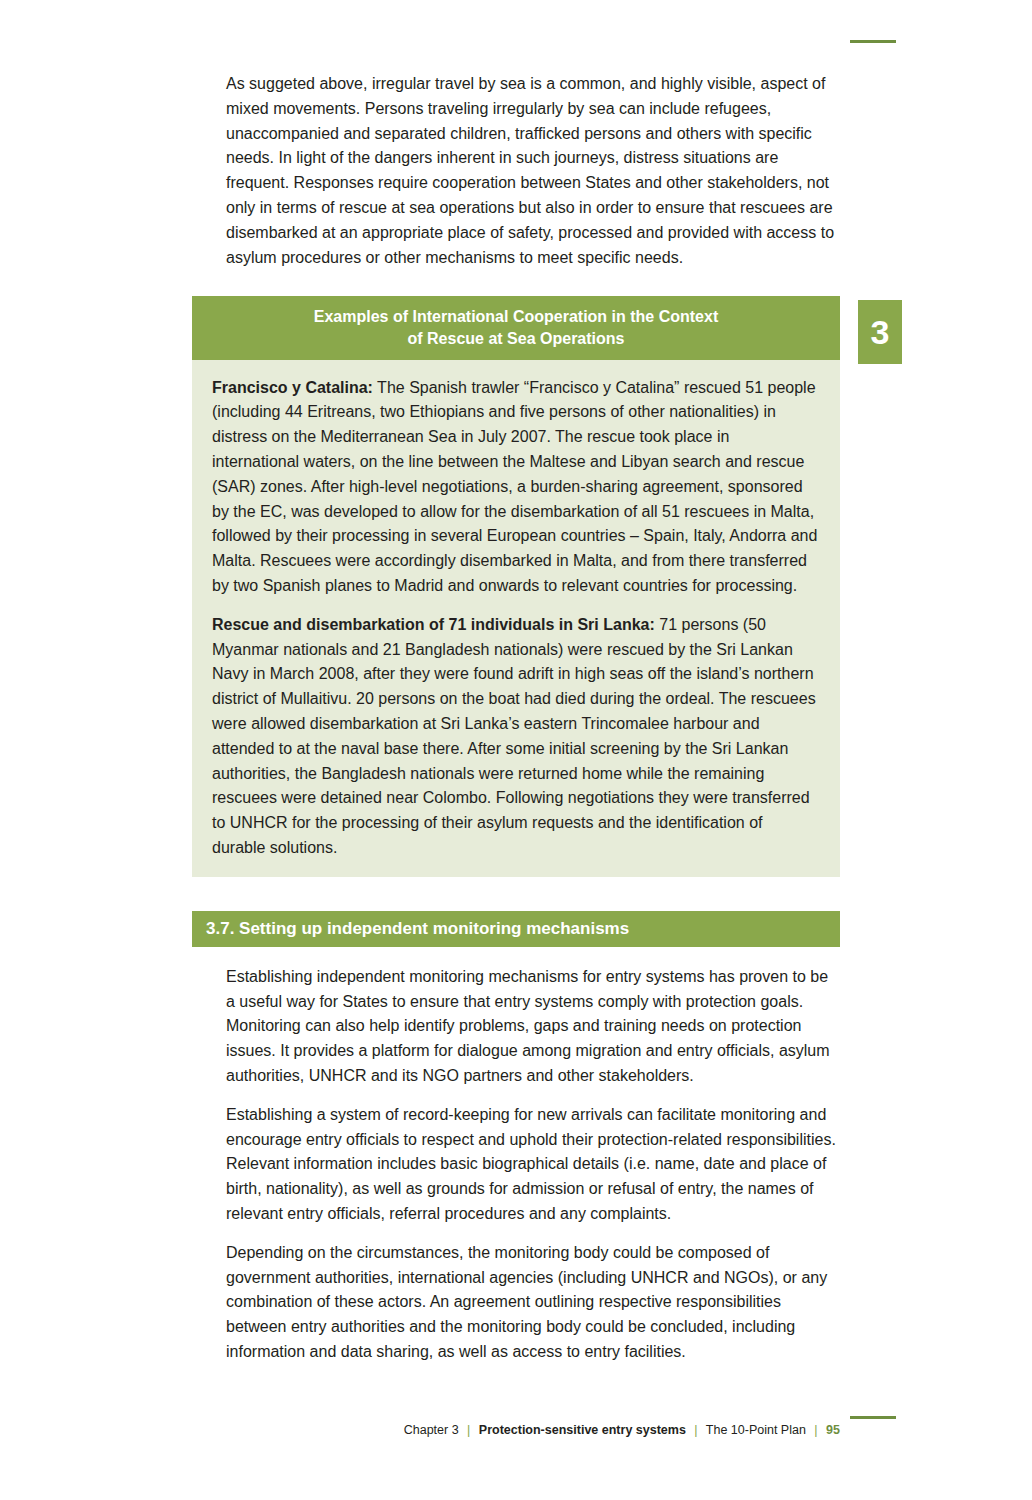3
As suggeted above, irregular travel by sea is a common, and highly visible, aspect of mixed movements. Persons traveling irregularly by sea can include refugees, unaccompanied and separated children, trafficked persons and others with specific needs. In light of the dangers inherent in such journeys, distress situations are frequent. Responses require cooperation between States and other stakeholders, not only in terms of rescue at sea operations but also in order to ensure that rescuees are disembarked at an appropriate place of safety, processed and provided with access to asylum procedures or other mechanisms to meet specific needs.
Examples of International Cooperation in the Context
of Rescue at Sea Operations
Francisco y Catalina: The Spanish trawler “Francisco y Catalina” rescued 51 people (including 44 Eritreans, two Ethiopians and five persons of other nationalities) in distress on the Mediterranean Sea in July 2007. The rescue took place in international waters, on the line between the Maltese and Libyan search and rescue (SAR) zones. After high-level negotiations, a burden-sharing agreement, sponsored by the EC, was developed to allow for the disembarkation of all 51 rescuees in Malta, followed by their processing in several European countries – Spain, Italy, Andorra and Malta. Rescuees were accordingly disembarked in Malta, and from there transferred by two Spanish planes to Madrid and onwards to relevant countries for processing.
Rescue and disembarkation of 71 individuals in Sri Lanka: 71 persons (50 Myanmar nationals and 21 Bangladesh nationals) were rescued by the Sri Lankan Navy in March 2008, after they were found adrift in high seas off the island’s northern district of Mullaitivu. 20 persons on the boat had died during the ordeal. The rescuees were allowed disembarkation at Sri Lanka’s eastern Trincomalee harbour and attended to at the naval base there. After some initial screening by the Sri Lankan authorities, the Bangladesh nationals were returned home while the remaining rescuees were detained near Colombo. Following negotiations they were transferred to UNHCR for the processing of their asylum requests and the identification of durable solutions.
3.7. Setting up independent monitoring mechanisms
Establishing independent monitoring mechanisms for entry systems has proven to be a useful way for States to ensure that entry systems comply with protection goals. Monitoring can also help identify problems, gaps and training needs on protection issues. It provides a platform for dialogue among migration and entry officials, asylum authorities, UNHCR and its NGO partners and other stakeholders.
Establishing a system of record-keeping for new arrivals can facilitate monitoring and encourage entry officials to respect and uphold their protection-related responsibilities. Relevant information includes basic biographical details (i.e. name, date and place of birth, nationality), as well as grounds for admission or refusal of entry, the names of relevant entry officials, referral procedures and any complaints.
Depending on the circumstances, the monitoring body could be composed of government authorities, international agencies (including UNHCR and NGOs), or any combination of these actors. An agreement outlining respective responsibilities between entry authorities and the monitoring body could be concluded, including information and data sharing, as well as access to entry facilities.
Chapter 3 | Protection-sensitive entry systems | The 10-Point Plan | 95